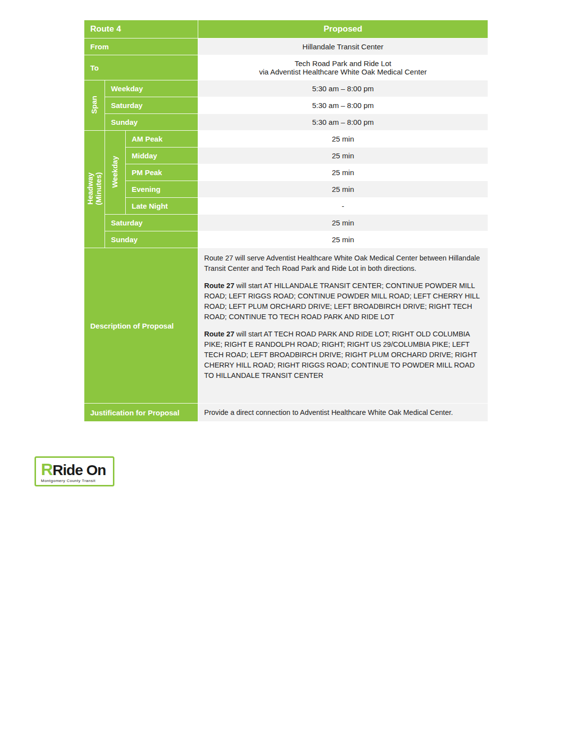| Route 4 | Proposed |
| From | Hillandale Transit Center |
| To | Tech Road Park and Ride Lot via Adventist Healthcare White Oak Medical Center |
| Span | Weekday | 5:30 am – 8:00 pm |
| Saturday | 5:30 am – 8:00 pm |
| Sunday | 5:30 am – 8:00 pm |
| Headway (Minutes) | Weekday | AM Peak | 25 min |
| Midday | 25 min |
| PM Peak | 25 min |
| Evening | 25 min |
| Late Night | - |
| Saturday | 25 min |
| Sunday | 25 min |
| Description of Proposal | Route 27 will serve Adventist Healthcare White Oak Medical Center between Hillandale Transit Center and Tech Road Park and Ride Lot in both directions. Route 27 will start AT HILLANDALE TRANSIT CENTER; CONTINUE POWDER MILL ROAD; LEFT RIGGS ROAD; CONTINUE POWDER MILL ROAD; LEFT CHERRY HILL ROAD; LEFT PLUM ORCHARD DRIVE; LEFT BROADBIRCH DRIVE; RIGHT TECH ROAD; CONTINUE TO TECH ROAD PARK AND RIDE LOT Route 27 will start AT TECH ROAD PARK AND RIDE LOT; RIGHT OLD COLUMBIA PIKE; RIGHT E RANDOLPH ROAD; RIGHT; RIGHT US 29/COLUMBIA PIKE; LEFT TECH ROAD; LEFT BROADBIRCH DRIVE; RIGHT PLUM ORCHARD DRIVE; RIGHT CHERRY HILL ROAD; RIGHT RIGGS ROAD; CONTINUE TO POWDER MILL ROAD TO HILLANDALE TRANSIT CENTER |
| Justification for Proposal | Provide a direct connection to Adventist Healthcare White Oak Medical Center. |
RRide On
Montgomery County Transit